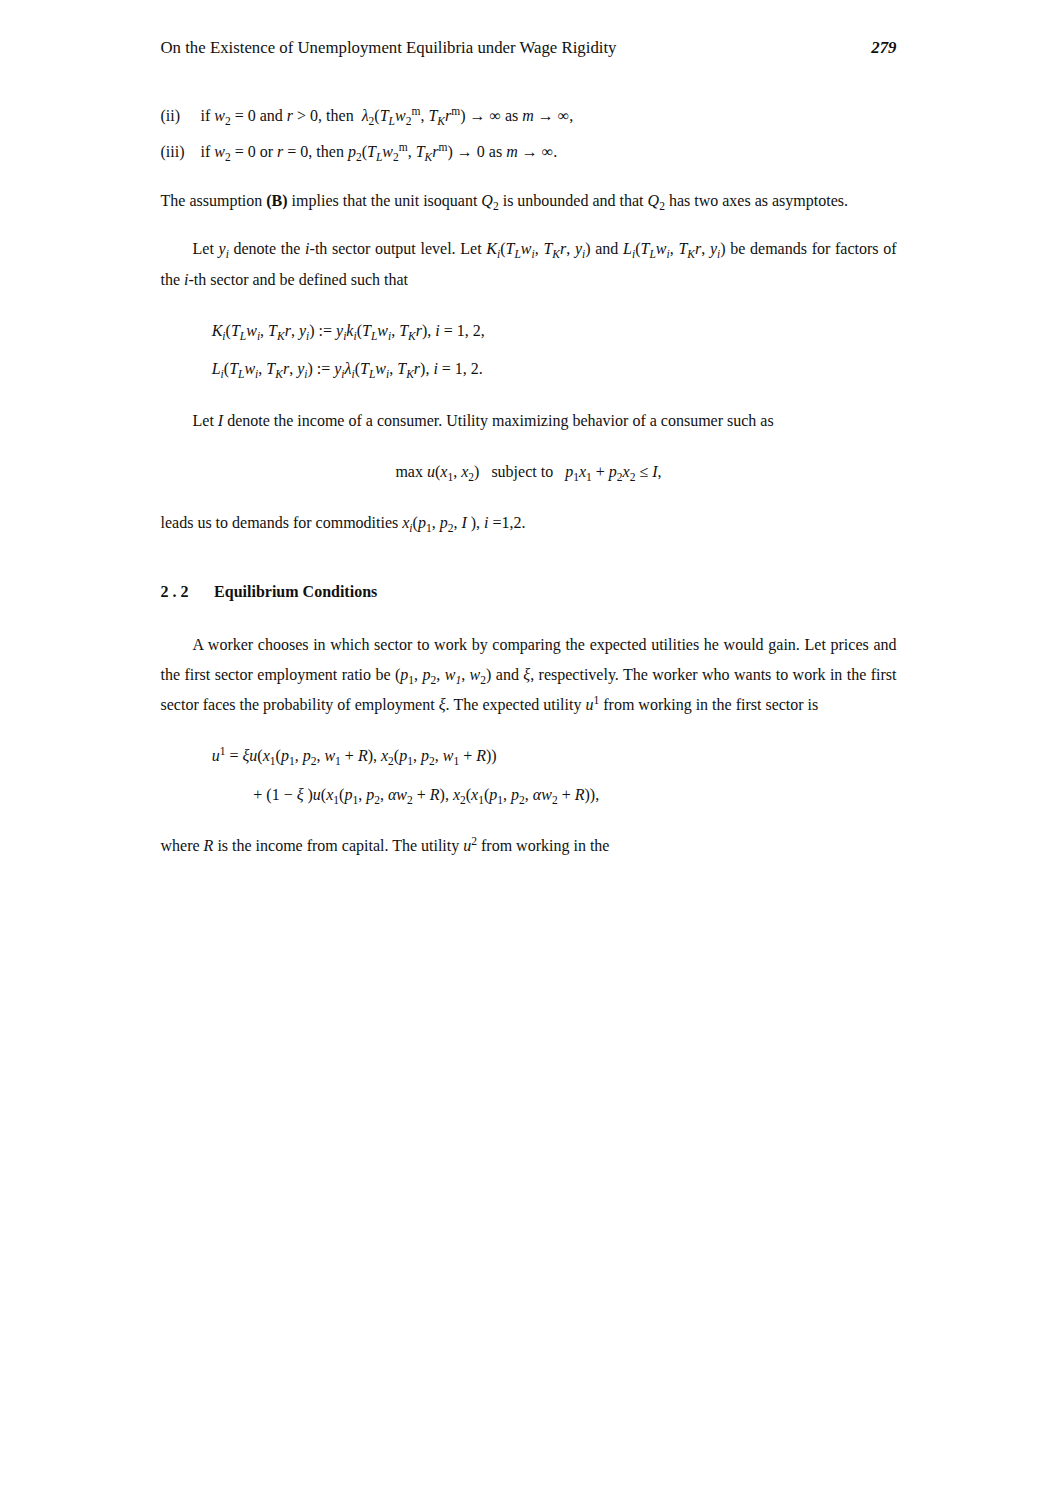On the Existence of Unemployment Equilibria under Wage Rigidity 279
(ii) if w2 = 0 and r > 0, then λ2(TLw2m, TKrm) → ∞ as m → ∞,
(iii) if w2 = 0 or r = 0, then p2(TLw2m, TKrm) → 0 as m → ∞.
The assumption (B) implies that the unit isoquant Q2 is unbounded and that Q2 has two axes as asymptotes.
Let yi denote the i-th sector output level. Let Ki(TLwi, TKr, yi) and Li(TLwi, TKr, yi) be demands for factors of the i-th sector and be defined such that
Ki(TLwi, TKr, yi) := yiki(TLwi, TKr), i = 1, 2,
Li(TLwi, TKr, yi) := yiλi(TLwi, TKr), i = 1, 2.
Let I denote the income of a consumer. Utility maximizing behavior of a consumer such as
max u(x1, x2) subject to p1x1 + p2x2 ≤ I,
leads us to demands for commodities xi(p1, p2, I ), i =1,2.
2 . 2 Equilibrium Conditions
A worker chooses in which sector to work by comparing the expected utilities he would gain. Let prices and the first sector employment ratio be (p1, p2, w1, w2) and ξ, respectively. The worker who wants to work in the first sector faces the probability of employment ξ. The expected utility u1 from working in the first sector is
u1 = ξu(x1(p1, p2, w1 + R), x2(p1, p2, w1 + R))
+ (1 − ξ )u(x1(p1, p2, αw2 + R), x2(x1(p1, p2, αw2 + R)),
where R is the income from capital. The utility u2 from working in the